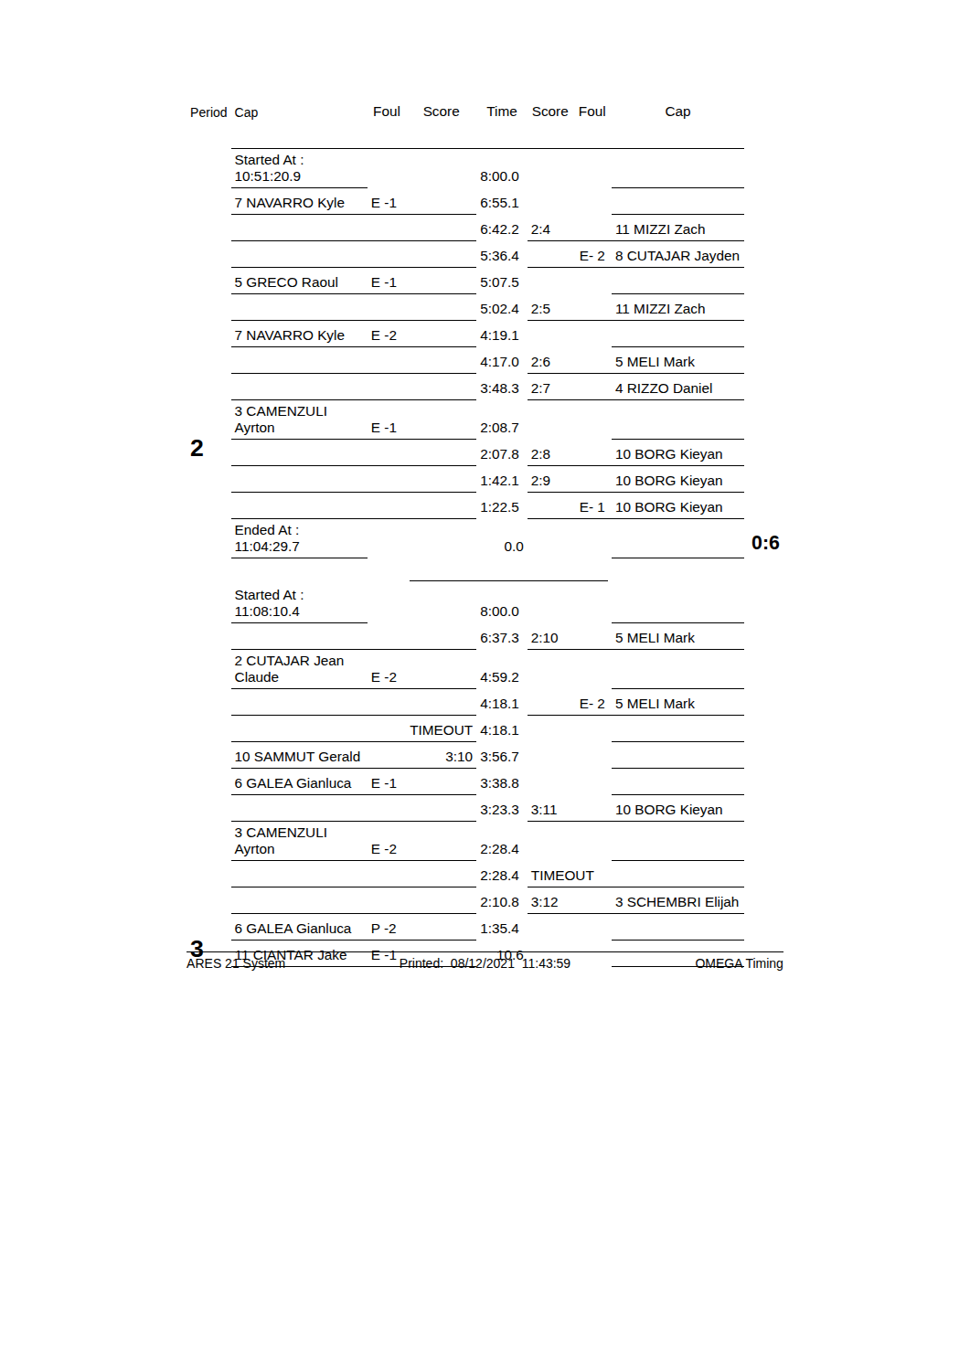| Period | Cap | Foul | Score | Time | Score | Foul | Cap | |
| 2 | Started At : 10:51:20.9 | | | 8:00.0 | | | | |
| 7 NAVARRO Kyle | E -1 | | 6:55.1 | | | | |
| | | | 6:42.2 | 2:4 | | 11 MIZZI Zach | |
| | | | 5:36.4 | | E- 2 | 8 CUTAJAR Jayden | |
| 5 GRECO Raoul | E -1 | | 5:07.5 | | | | |
| | | | 5:02.4 | 2:5 | | 11 MIZZI Zach | |
| 7 NAVARRO Kyle | E -2 | | 4:19.1 | | | | |
| | | | 4:17.0 | 2:6 | | 5 MELI Mark | |
| | | | 3:48.3 | 2:7 | | 4 RIZZO Daniel | |
| 3 CAMENZULI Ayrton | E -1 | | 2:08.7 | | | | |
| | | | 2:07.8 | 2:8 | | 10 BORG Kieyan | |
| | | | | 1:42.1 | 2:9 | | 10 BORG Kieyan | |
| | | | | 1:22.5 | | E- 1 | 10 BORG Kieyan | |
| | Ended At : 11:04:29.7 | | | 0.0 | | | | 0:6 |
| 3 | Started At : 11:08:10.4 | | | 8:00.0 | | | | |
| | | | 6:37.3 | 2:10 | | 5 MELI Mark | |
| 2 CUTAJAR Jean Claude | E -2 | | 4:59.2 | | | | |
| | | | 4:18.1 | | E- 2 | 5 MELI Mark | |
| | | TIMEOUT | 4:18.1 | | | | |
| 10 SAMMUT Gerald | | 3:10 | 3:56.7 | | | | |
| 6 GALEA Gianluca | E -1 | | 3:38.8 | | | | |
| | | | 3:23.3 | 3:11 | | 10 BORG Kieyan | |
| 3 CAMENZULI Ayrton | E -2 | | 2:28.4 | | | | |
| | | | 2:28.4 | TIMEOUT | | |
| | | | 2:10.8 | 3:12 | | 3 SCHEMBRI Elijah | |
| 6 GALEA Gianluca | P -2 | | 1:35.4 | | | | |
| 11 CIANTAR Jake | E -1 | | 10.6 | | | | |
ARES 21 System Printed: 08/12/2021 11:43:59 OMEGA Timing